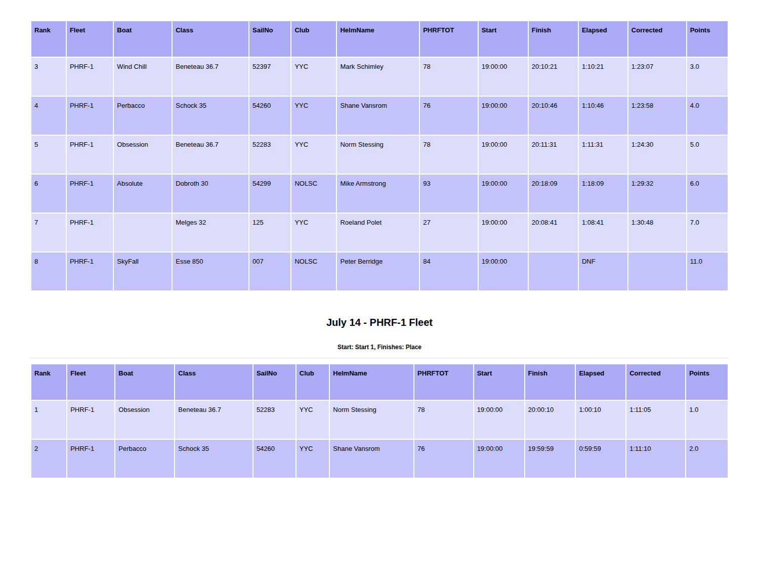| Rank | Fleet | Boat | Class | SailNo | Club | HelmName | PHRFTOT | Start | Finish | Elapsed | Corrected | Points |
| --- | --- | --- | --- | --- | --- | --- | --- | --- | --- | --- | --- | --- |
| 3 | PHRF-1 | Wind Chill | Beneteau 36.7 | 52397 | YYC | Mark Schimley | 78 | 19:00:00 | 20:10:21 | 1:10:21 | 1:23:07 | 3.0 |
| 4 | PHRF-1 | Perbacco | Schock 35 | 54260 | YYC | Shane Vansrom | 76 | 19:00:00 | 20:10:46 | 1:10:46 | 1:23:58 | 4.0 |
| 5 | PHRF-1 | Obsession | Beneteau 36.7 | 52283 | YYC | Norm Stessing | 78 | 19:00:00 | 20:11:31 | 1:11:31 | 1:24:30 | 5.0 |
| 6 | PHRF-1 | Absolute | Dobroth 30 | 54299 | NOLSC | Mike Armstrong | 93 | 19:00:00 | 20:18:09 | 1:18:09 | 1:29:32 | 6.0 |
| 7 | PHRF-1 | | Melges 32 | 125 | YYC | Roeland Polet | 27 | 19:00:00 | 20:08:41 | 1:08:41 | 1:30:48 | 7.0 |
| 8 | PHRF-1 | SkyFall | Esse 850 | 007 | NOLSC | Peter Berridge | 84 | 19:00:00 | | DNF | | 11.0 |
July 14 - PHRF-1 Fleet
Start: Start 1, Finishes: Place
| Rank | Fleet | Boat | Class | SailNo | Club | HelmName | PHRFTOT | Start | Finish | Elapsed | Corrected | Points |
| --- | --- | --- | --- | --- | --- | --- | --- | --- | --- | --- | --- | --- |
| 1 | PHRF-1 | Obsession | Beneteau 36.7 | 52283 | YYC | Norm Stessing | 78 | 19:00:00 | 20:00:10 | 1:00:10 | 1:11:05 | 1.0 |
| 2 | PHRF-1 | Perbacco | Schock 35 | 54260 | YYC | Shane Vansrom | 76 | 19:00:00 | 19:59:59 | 0:59:59 | 1:11:10 | 2.0 |